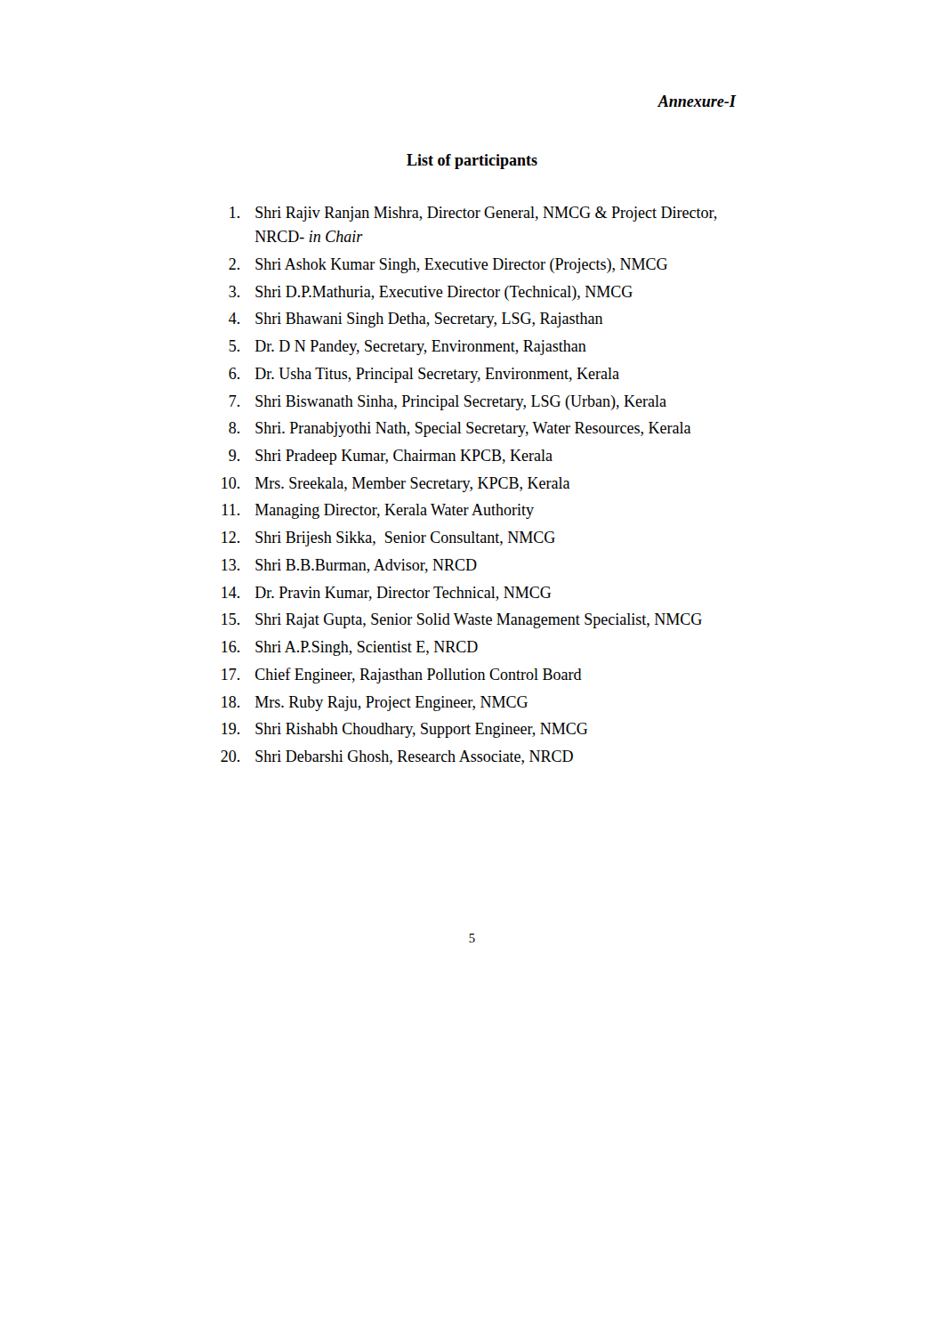Annexure-I
List of participants
Shri Rajiv Ranjan Mishra, Director General, NMCG & Project Director, NRCD- in Chair
Shri Ashok Kumar Singh, Executive Director (Projects), NMCG
Shri D.P.Mathuria, Executive Director (Technical), NMCG
Shri Bhawani Singh Detha, Secretary, LSG, Rajasthan
Dr. D N Pandey, Secretary, Environment, Rajasthan
Dr. Usha Titus, Principal Secretary, Environment, Kerala
Shri Biswanath Sinha, Principal Secretary, LSG (Urban), Kerala
Shri. Pranabjyothi Nath, Special Secretary, Water Resources, Kerala
Shri Pradeep Kumar, Chairman KPCB, Kerala
Mrs. Sreekala, Member Secretary, KPCB, Kerala
Managing Director, Kerala Water Authority
Shri Brijesh Sikka, Senior Consultant, NMCG
Shri B.B.Burman, Advisor, NRCD
Dr. Pravin Kumar, Director Technical, NMCG
Shri Rajat Gupta, Senior Solid Waste Management Specialist, NMCG
Shri A.P.Singh, Scientist E, NRCD
Chief Engineer, Rajasthan Pollution Control Board
Mrs. Ruby Raju, Project Engineer, NMCG
Shri Rishabh Choudhary, Support Engineer, NMCG
Shri Debarshi Ghosh, Research Associate, NRCD
5